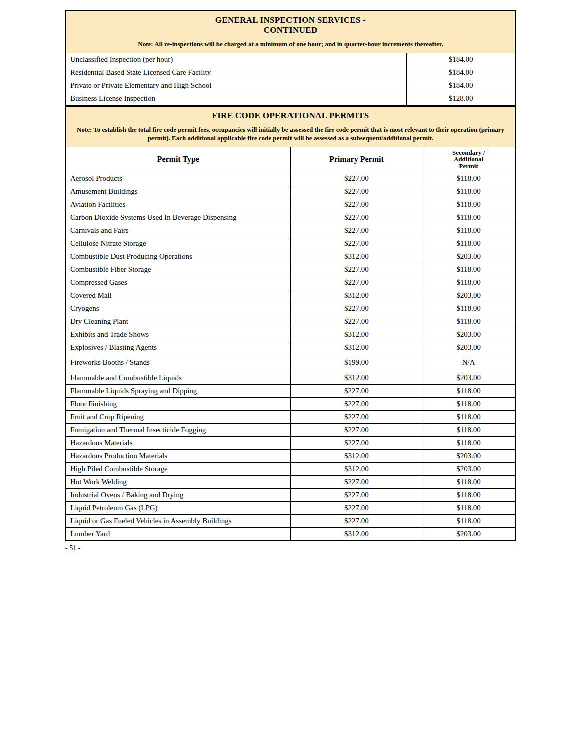| GENERAL INSPECTION SERVICES - CONTINUED Note: All re-inspections will be charged at a minimum of one hour; and in quarter-hour increments thereafter. |
| Unclassified Inspection (per hour) | $184.00 |
| Residential Based State Licensed Care Facility | $184.00 |
| Private or Private Elementary and High School | $184.00 |
| Business License Inspection | $128.00 |
| FIRE CODE OPERATIONAL PERMITS Note: To establish the total fire code permit fees, occupancies will initially be assessed the fire code permit that is most relevant to their operation (primary permit). Each additional applicable fire code permit will be assessed as a subsequent/additional permit. |
| Permit Type | Primary Permit | Secondary / Additional Permit |
| Aerosol Products | $227.00 | $118.00 |
| Amusement Buildings | $227.00 | $118.00 |
| Aviation Facilities | $227.00 | $118.00 |
| Carbon Dioxide Systems Used In Beverage Dispensing | $227.00 | $118.00 |
| Carnivals and Fairs | $227.00 | $118.00 |
| Cellulose Nitrate Storage | $227.00 | $118.00 |
| Combustible Dust Producing Operations | $312.00 | $203.00 |
| Combustible Fiber Storage | $227.00 | $118.00 |
| Compressed Gases | $227.00 | $118.00 |
| Covered Mall | $312.00 | $203.00 |
| Cryogens | $227.00 | $118.00 |
| Dry Cleaning Plant | $227.00 | $118.00 |
| Exhibits and Trade Shows | $312.00 | $203.00 |
| Explosives / Blasting Agents | $312.00 | $203.00 |
| Fireworks Booths / Stands | $199.00 | N/A |
| Flammable and Combustible Liquids | $312.00 | $203.00 |
| Flammable Liquids Spraying and Dipping | $227.00 | $118.00 |
| Floor Finishing | $227.00 | $118.00 |
| Fruit and Crop Ripening | $227.00 | $118.00 |
| Fumigation and Thermal Insecticide Fogging | $227.00 | $118.00 |
| Hazardous Materials | $227.00 | $118.00 |
| Hazardous Production Materials | $312.00 | $203.00 |
| High Piled Combustible Storage | $312.00 | $203.00 |
| Hot Work Welding | $227.00 | $118.00 |
| Industrial Ovens / Baking and Drying | $227.00 | $118.00 |
| Liquid Petroleum Gas (LPG) | $227.00 | $118.00 |
| Liquid or Gas Fueled Vehicles in Assembly Buildings | $227.00 | $118.00 |
| Lumber Yard | $312.00 | $203.00 |
- 51 -